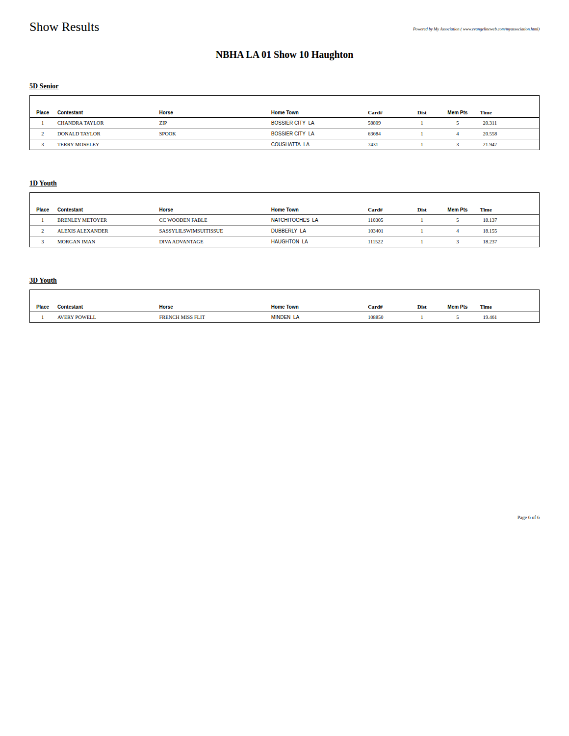Show Results
Powered by My Association ( www.evangelineweb.com/myassociation.html)
NBHA LA 01 Show 10 Haughton
5D Senior
| Place | Contestant | Horse | Home Town | Card# | Dist | Mem Pts | Time |
| --- | --- | --- | --- | --- | --- | --- | --- |
| 1 | CHANDRA TAYLOR | ZIP | BOSSIER CITY LA | 58809 | 1 | 5 | 20.311 |
| 2 | DONALD TAYLOR | SPOOK | BOSSIER CITY LA | 63684 | 1 | 4 | 20.558 |
| 3 | TERRY MOSELEY | | COUSHATTA LA | 7431 | 1 | 3 | 21.947 |
1D Youth
| Place | Contestant | Horse | Home Town | Card# | Dist | Mem Pts | Time |
| --- | --- | --- | --- | --- | --- | --- | --- |
| 1 | BRENLEY METOYER | CC WOODEN FABLE | NATCHITOCHES LA | 110305 | 1 | 5 | 18.137 |
| 2 | ALEXIS ALEXANDER | SASSYLILSWIMSUITISSUE | DUBBERLY LA | 103401 | 1 | 4 | 18.155 |
| 3 | MORGAN IMAN | DIVA ADVANTAGE | HAUGHTON LA | 111522 | 1 | 3 | 18.237 |
3D Youth
| Place | Contestant | Horse | Home Town | Card# | Dist | Mem Pts | Time |
| --- | --- | --- | --- | --- | --- | --- | --- |
| 1 | AVERY POWELL | FRENCH MISS FLIT | MINDEN LA | 108850 | 1 | 5 | 19.461 |
Page 6 of 6